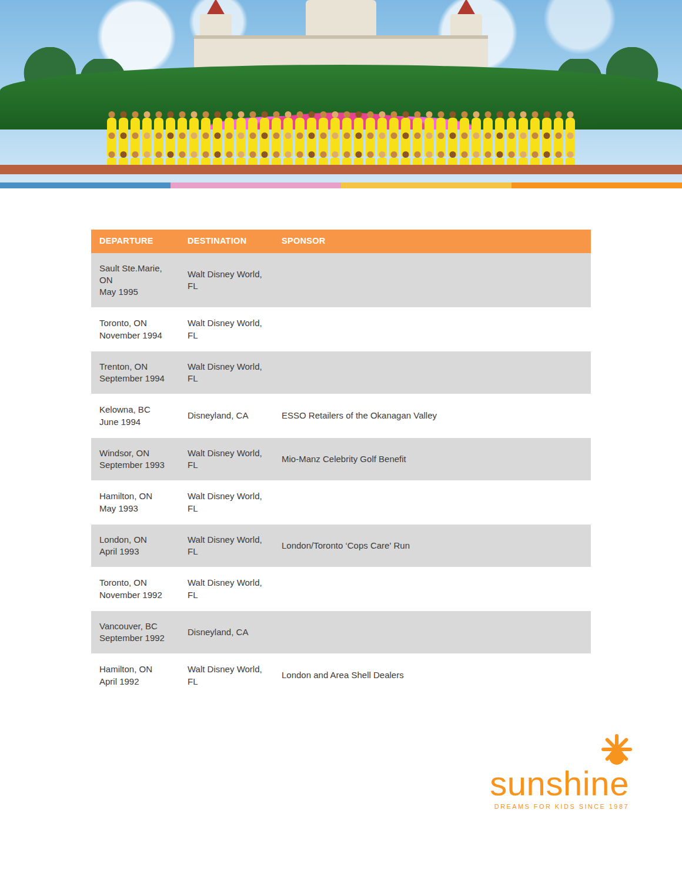| DEPARTURE | DESTINATION | SPONSOR |
| --- | --- | --- |
| Sault Ste.Marie, ON May 1995 | Walt Disney World, FL | |
| Toronto, ON November 1994 | Walt Disney World, FL | |
| Trenton, ON September 1994 | Walt Disney World, FL | |
| Kelowna, BC June 1994 | Disneyland, CA | ESSO Retailers of the Okanagan Valley |
| Windsor, ON September 1993 | Walt Disney World, FL | Mio-Manz Celebrity Golf Benefit |
| Hamilton, ON May 1993 | Walt Disney World, FL | |
| London, ON April 1993 | Walt Disney World, FL | London/Toronto ‘Cops Care' Run |
| Toronto, ON November 1992 | Walt Disney World, FL | |
| Vancouver, BC September 1992 | Disneyland, CA | |
| Hamilton, ON April 1992 | Walt Disney World, FL | London and Area Shell Dealers |
sunshine
Dreams for Kids since 1987